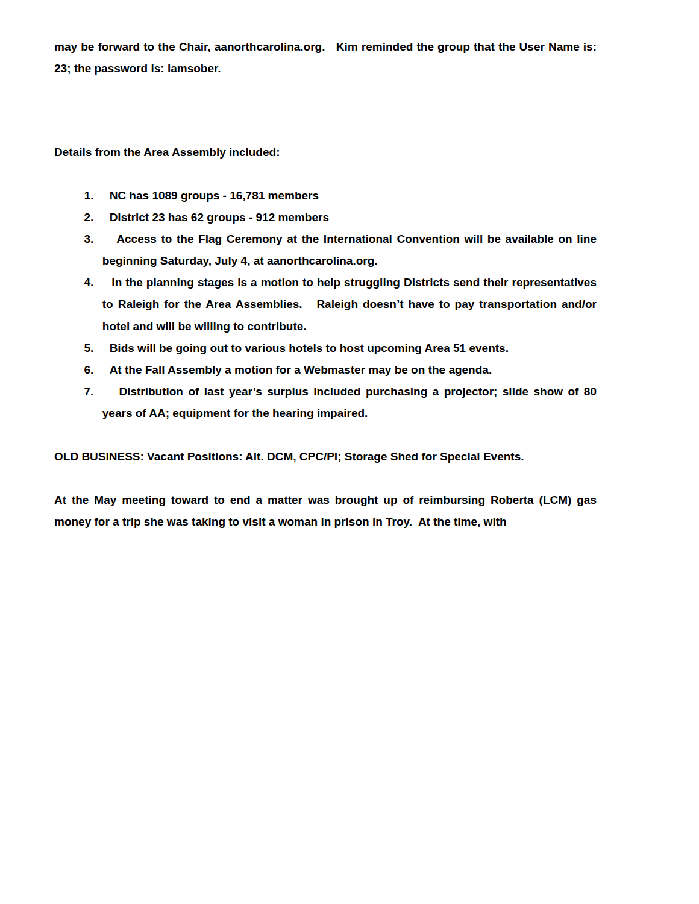may be forward to the Chair, aanorthcarolina.org. Kim reminded the group that the User Name is: 23; the password is: iamsober.
Details from the Area Assembly included:
1. NC has 1089 groups - 16,781 members
2. District 23 has 62 groups - 912 members
3. Access to the Flag Ceremony at the International Convention will be available on line beginning Saturday, July 4, at aanorthcarolina.org.
4. In the planning stages is a motion to help struggling Districts send their representatives to Raleigh for the Area Assemblies. Raleigh doesn’t have to pay transportation and/or hotel and will be willing to contribute.
5. Bids will be going out to various hotels to host upcoming Area 51 events.
6. At the Fall Assembly a motion for a Webmaster may be on the agenda.
7. Distribution of last year’s surplus included purchasing a projector; slide show of 80 years of AA; equipment for the hearing impaired.
OLD BUSINESS: Vacant Positions: Alt. DCM, CPC/PI; Storage Shed for Special Events.
At the May meeting toward to end a matter was brought up of reimbursing Roberta (LCM) gas money for a trip she was taking to visit a woman in prison in Troy. At the time, with